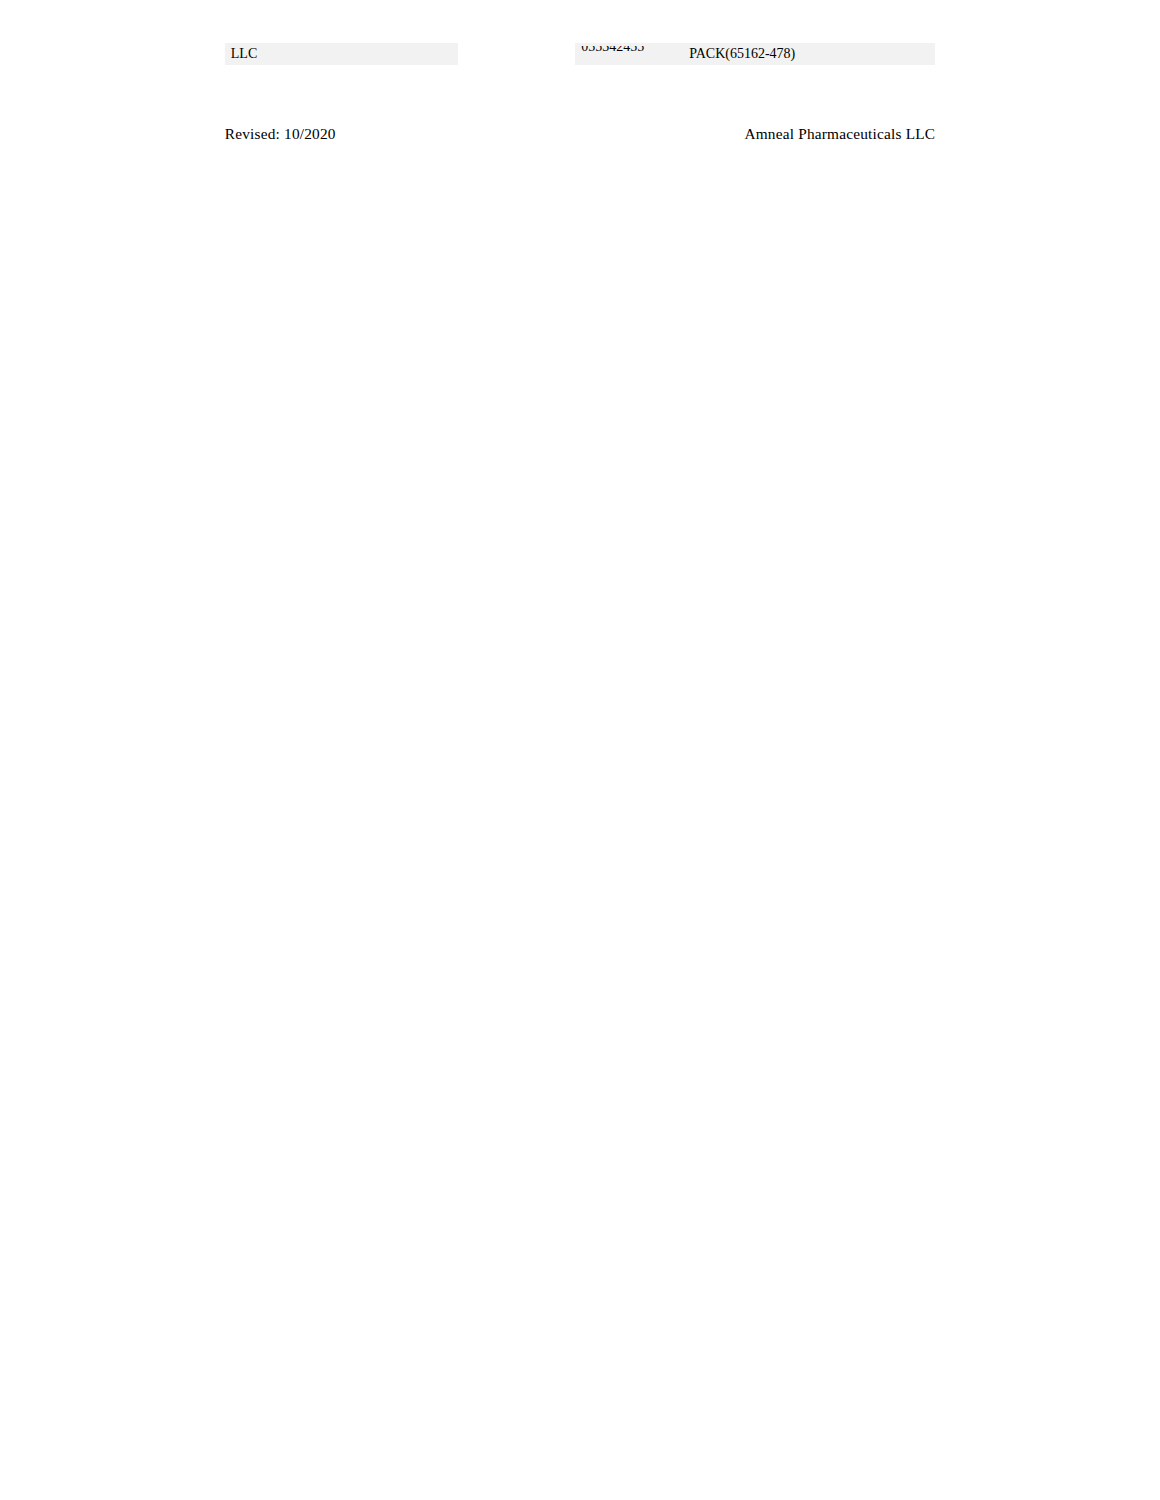| LLC | | 055342455 | PACK(65162-478) |
Revised: 10/2020
Amneal Pharmaceuticals LLC